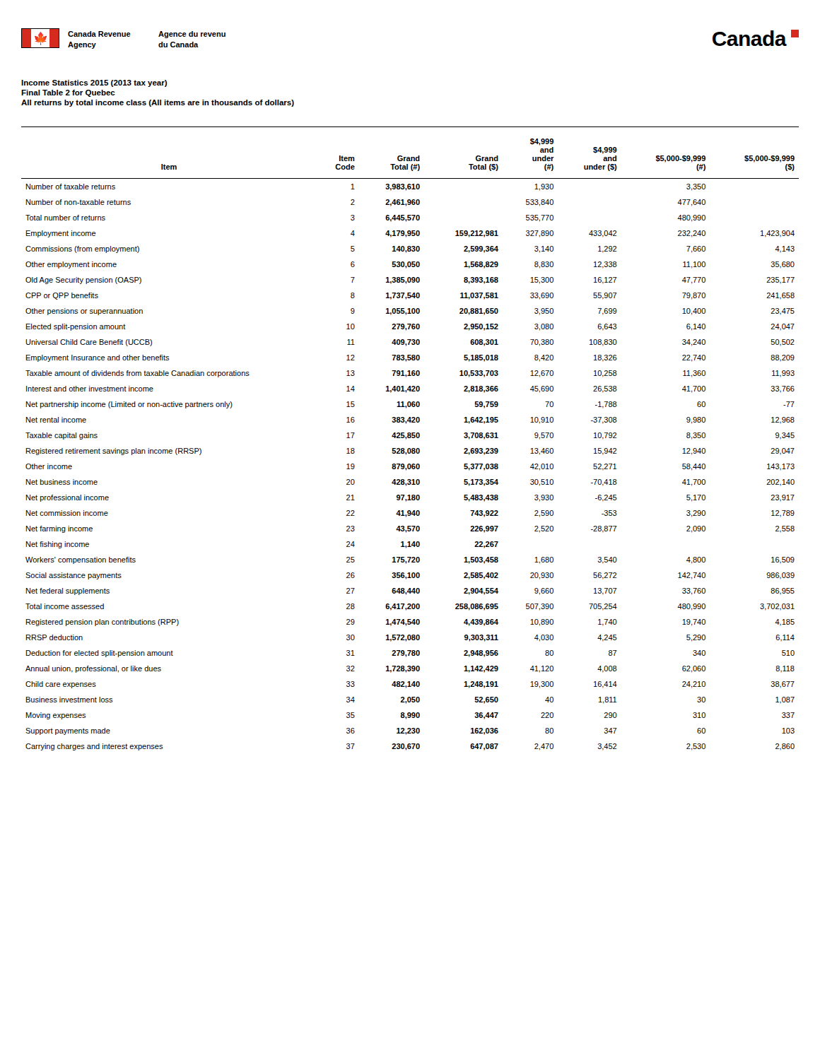🍁
Canada Revenue
Agence du revenu
Agency
du Canada
Canada
Income Statistics 2015 (2013 tax year)
Final Table 2 for Quebec
All returns by total income class (All items are in thousands of dollars)
| Item | Item Code | Grand Total (#) | Grand Total ($) | $4,999 and under (#) | $4,999 and under ($) | $5,000-$9,999 (#) | $5,000-$9,999 ($) |
| --- | --- | --- | --- | --- | --- | --- | --- |
| Number of taxable returns | 1 | 3,983,610 | | 1,930 | | 3,350 | |
| Number of non-taxable returns | 2 | 2,461,960 | | 533,840 | | 477,640 | |
| Total number of returns | 3 | 6,445,570 | | 535,770 | | 480,990 | |
| Employment income | 4 | 4,179,950 | 159,212,981 | 327,890 | 433,042 | 232,240 | 1,423,904 |
| Commissions (from employment) | 5 | 140,830 | 2,599,364 | 3,140 | 1,292 | 7,660 | 4,143 |
| Other employment income | 6 | 530,050 | 1,568,829 | 8,830 | 12,338 | 11,100 | 35,680 |
| Old Age Security pension (OASP) | 7 | 1,385,090 | 8,393,168 | 15,300 | 16,127 | 47,770 | 235,177 |
| CPP or QPP benefits | 8 | 1,737,540 | 11,037,581 | 33,690 | 55,907 | 79,870 | 241,658 |
| Other pensions or superannuation | 9 | 1,055,100 | 20,881,650 | 3,950 | 7,699 | 10,400 | 23,475 |
| Elected split-pension amount | 10 | 279,760 | 2,950,152 | 3,080 | 6,643 | 6,140 | 24,047 |
| Universal Child Care Benefit (UCCB) | 11 | 409,730 | 608,301 | 70,380 | 108,830 | 34,240 | 50,502 |
| Employment Insurance and other benefits | 12 | 783,580 | 5,185,018 | 8,420 | 18,326 | 22,740 | 88,209 |
| Taxable amount of dividends from taxable Canadian corporations | 13 | 791,160 | 10,533,703 | 12,670 | 10,258 | 11,360 | 11,993 |
| Interest and other investment income | 14 | 1,401,420 | 2,818,366 | 45,690 | 26,538 | 41,700 | 33,766 |
| Net partnership income (Limited or non-active partners only) | 15 | 11,060 | 59,759 | 70 | -1,788 | 60 | -77 |
| Net rental income | 16 | 383,420 | 1,642,195 | 10,910 | -37,308 | 9,980 | 12,968 |
| Taxable capital gains | 17 | 425,850 | 3,708,631 | 9,570 | 10,792 | 8,350 | 9,345 |
| Registered retirement savings plan income (RRSP) | 18 | 528,080 | 2,693,239 | 13,460 | 15,942 | 12,940 | 29,047 |
| Other income | 19 | 879,060 | 5,377,038 | 42,010 | 52,271 | 58,440 | 143,173 |
| Net business income | 20 | 428,310 | 5,173,354 | 30,510 | -70,418 | 41,700 | 202,140 |
| Net professional income | 21 | 97,180 | 5,483,438 | 3,930 | -6,245 | 5,170 | 23,917 |
| Net commission income | 22 | 41,940 | 743,922 | 2,590 | -353 | 3,290 | 12,789 |
| Net farming income | 23 | 43,570 | 226,997 | 2,520 | -28,877 | 2,090 | 2,558 |
| Net fishing income | 24 | 1,140 | 22,267 | | | | |
| Workers' compensation benefits | 25 | 175,720 | 1,503,458 | 1,680 | 3,540 | 4,800 | 16,509 |
| Social assistance payments | 26 | 356,100 | 2,585,402 | 20,930 | 56,272 | 142,740 | 986,039 |
| Net federal supplements | 27 | 648,440 | 2,904,554 | 9,660 | 13,707 | 33,760 | 86,955 |
| Total income assessed | 28 | 6,417,200 | 258,086,695 | 507,390 | 705,254 | 480,990 | 3,702,031 |
| Registered pension plan contributions (RPP) | 29 | 1,474,540 | 4,439,864 | 10,890 | 1,740 | 19,740 | 4,185 |
| RRSP deduction | 30 | 1,572,080 | 9,303,311 | 4,030 | 4,245 | 5,290 | 6,114 |
| Deduction for elected split-pension amount | 31 | 279,780 | 2,948,956 | 80 | 87 | 340 | 510 |
| Annual union, professional, or like dues | 32 | 1,728,390 | 1,142,429 | 41,120 | 4,008 | 62,060 | 8,118 |
| Child care expenses | 33 | 482,140 | 1,248,191 | 19,300 | 16,414 | 24,210 | 38,677 |
| Business investment loss | 34 | 2,050 | 52,650 | 40 | 1,811 | 30 | 1,087 |
| Moving expenses | 35 | 8,990 | 36,447 | 220 | 290 | 310 | 337 |
| Support payments made | 36 | 12,230 | 162,036 | 80 | 347 | 60 | 103 |
| Carrying charges and interest expenses | 37 | 230,670 | 647,087 | 2,470 | 3,452 | 2,530 | 2,860 |